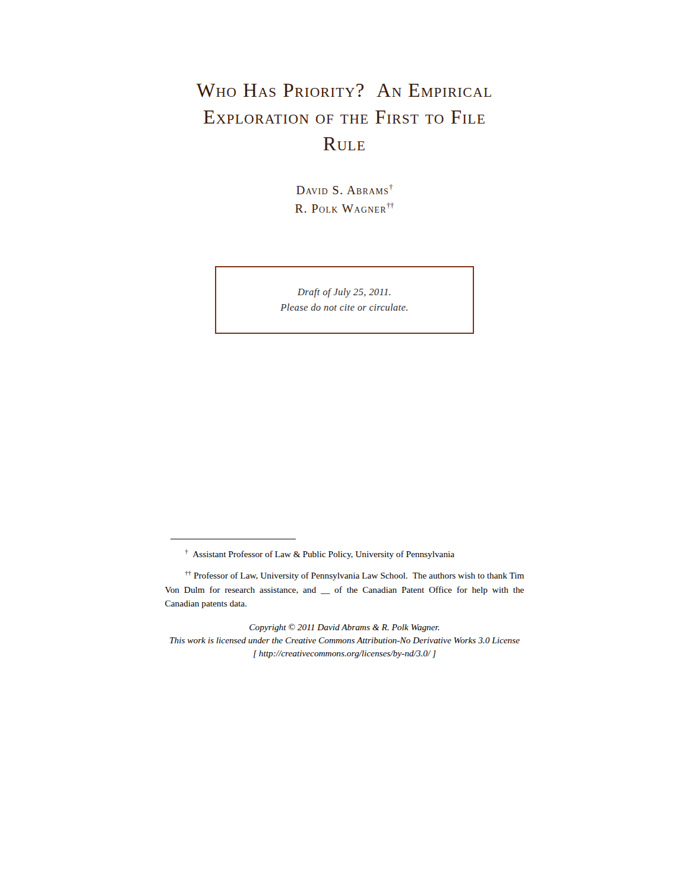Who Has Priority? An Empirical Exploration of the First to File Rule
David S. Abrams† R. Polk Wagner††
Draft of July 25, 2011.
Please do not cite or circulate.
† Assistant Professor of Law & Public Policy, University of Pennsylvania
†† Professor of Law, University of Pennsylvania Law School. The authors wish to thank Tim Von Dulm for research assistance, and __ of the Canadian Patent Office for help with the Canadian patents data.
Copyright © 2011 David Abrams & R. Polk Wagner. This work is licensed under the Creative Commons Attribution-No Derivative Works 3.0 License [ http://creativecommons.org/licenses/by-nd/3.0/ ]